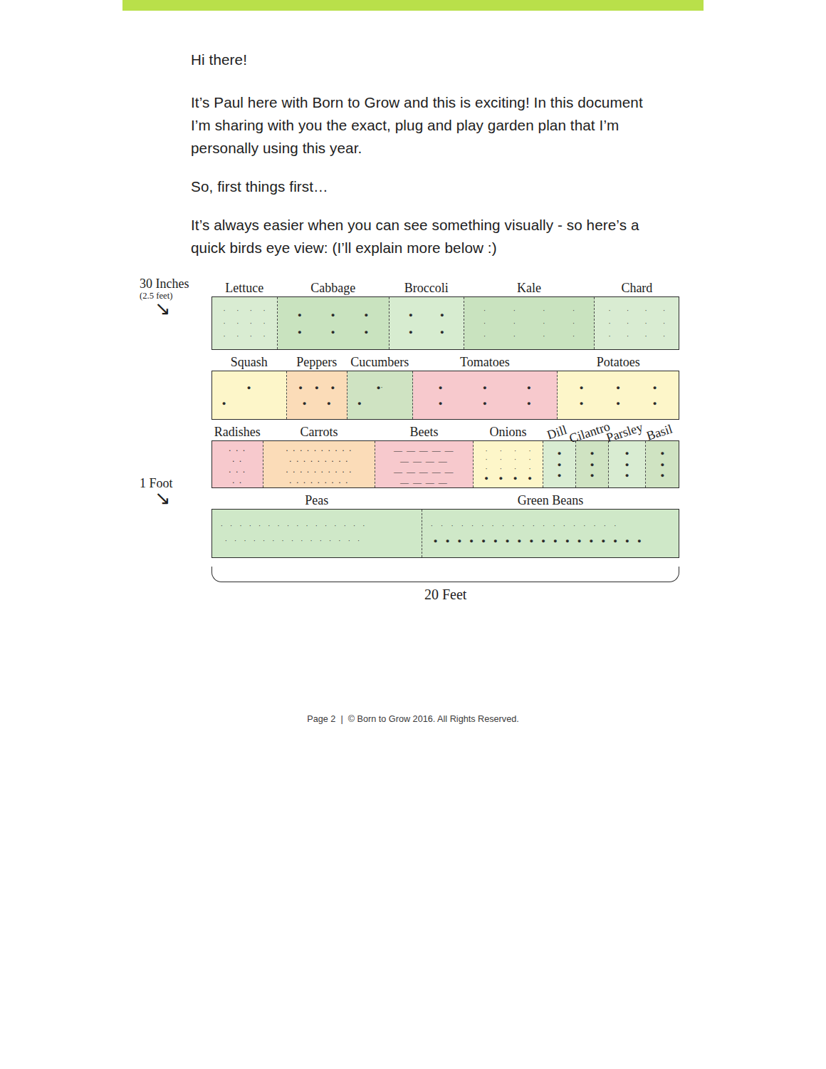Hi there!
It’s Paul here with Born to Grow and this is exciting! In this document I’m sharing with you the exact, plug and play garden plan that I’m personally using this year.
So, first things first…
It’s always easier when you can see something visually - so here’s a quick birds eye view: (I’ll explain more below :)
30 Inches (2.5 feet) ↘
1 Foot ↘
Lettuce
····
····
····
Cabbage
●●●
●●●
Broccoli
●●
●●
Kale
····
····
····
Chard
····
····
····
Squash
●
●
Peppers
●●●
●●
Cucumbers
●·
●
Tomatoes
●●●
●●●
Potatoes
●●●
●●●
Radishes
· · ·
· ·
· · ·
· ·
Carrots
· · · · · · · · · ·
· · · · · · · · ·
· · · · · · · · · ·
· · · · · · · · ·
Beets
— — — — —
— — — —
— — — — —
— — — —
Onions
····
····
····
●●●●
Dill
●
●
●
Cilantro
●
●
●
Parsley
●
●
●
Basil
●
●
●
Peas
················
···············
Green Beans
···················
●●●●●●●●●●●●●●●●●●
20 Feet
Page 2 | © Born to Grow 2016. All Rights Reserved.